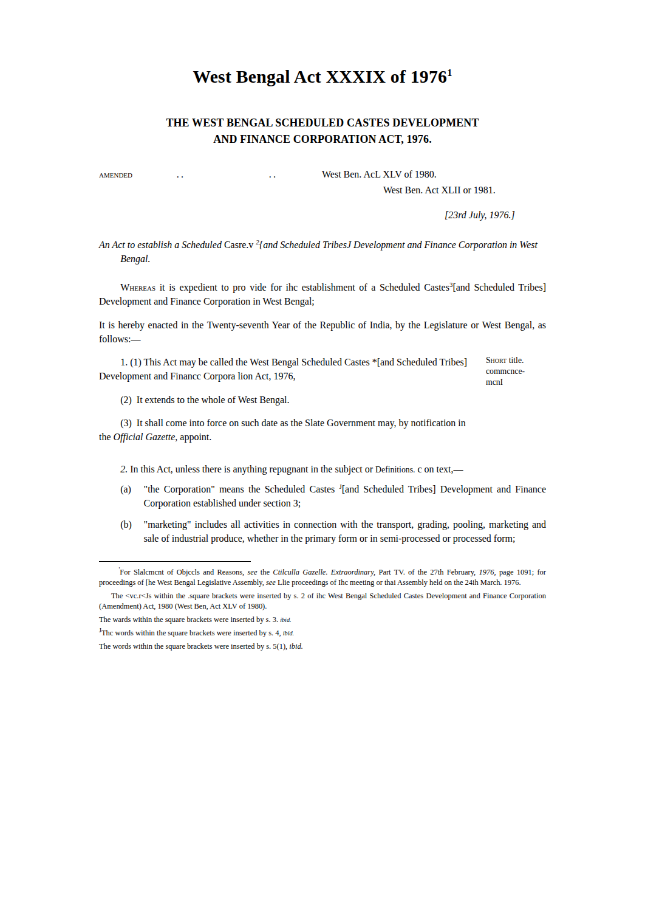West Bengal Act XXXIX of 19761
THE WEST BENGAL SCHEDULED CASTES DEVELOPMENT
AND FINANCE CORPORATION ACT, 1976.
Amended .... West Ben. AcL XLV of 1980. West Ben. Act XLII or 1981.
[23rd July, 1976.]
An Act to establish a Scheduled Casre.v 2{and Scheduled TribesJ Development and Finance Corporation in West Bengal.
Whereas it is expedient to pro vide for ihc establishment of a Scheduled Castes3[and Scheduled Tribes] Development and Finance Corporation in West Bengal;
It is hereby enacted in the Twenty-seventh Year of the Republic of India, by the Legislature or West Bengal, as follows:—
Short title. commcnce- mcnI
1. (1) This Act may be called the West Bengal Scheduled Castes *[and Scheduled Tribes] Development and Financc Corpora lion Act, 1976,
(2) It extends to the whole of West Bengal.
(3) It shall come into force on such date as the Slate Government may, by notification in the Official Gazette, appoint.
2. In this Act, unless there is anything repugnant in the subject or Definitions. c on text,—
(a)"the Corporation" means the Scheduled Castes J[and Scheduled Tribes] Development and Finance Corporation established under section 3;
(b)"marketing" includes all activities in connection with the transport, grading, pooling, marketing and sale of industrial produce, whether in the primary form or in semi-processed or processed form;
'For Slalcmcnt of Objccls and Reasons, see the Ctilculla Gazelle. Extraordinary, Part TV. of the 27th February, 1976, page 1091; for proceedings of [he West Bengal Legislative Assembly, see Llie proceedings of Ihc meeting or thai Assembly held on the 24ih March. 1976.
The <vc.r<Js within the .square brackets were inserted by s. 2 of ihc West Bengal Scheduled Castes Development and Finance Corporation (Amendment) Act, 1980 (West Ben, Act XLV of 1980).
The wards within the square brackets were inserted by s. 3. ibid.
JThc words within the square brackets were inserted by s. 4, ibid.
The words within the square brackets were inserted by s. 5(1), ibid.